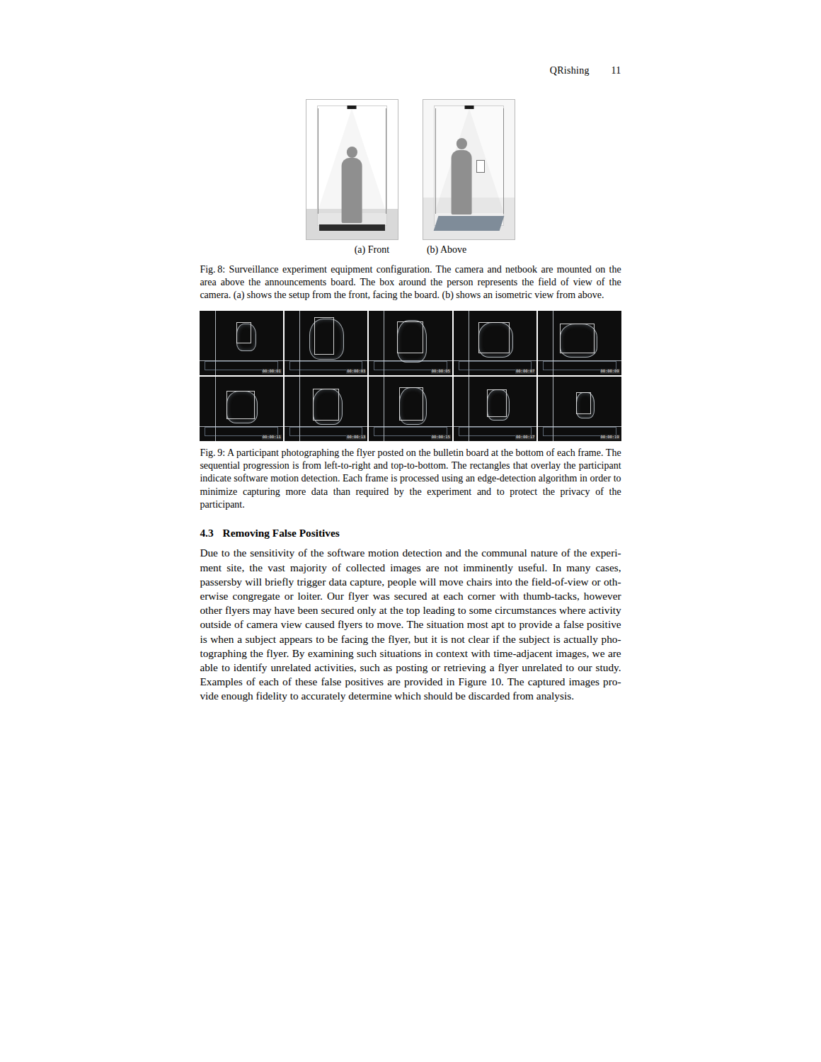QRishing 11
(a) Front (b) Above
Fig. 8: Surveillance experiment equipment configuration. The camera and netbook are mounted on the area above the announcements board. The box around the person represents the field of view of the camera. (a) shows the setup from the front, facing the board. (b) shows an isometric view from above.
00:00:01
00:00:03
00:00:05
00:00:07
00:00:09
00:00:11
00:00:13
00:00:15
00:00:17
00:00:19
Fig. 9: A participant photographing the flyer posted on the bulletin board at the bottom of each frame. The sequential progression is from left-to-right and top-to-bottom. The rectangles that overlay the participant indicate software motion detection. Each frame is processed using an edge-detection algorithm in order to minimize capturing more data than required by the experiment and to protect the privacy of the participant.
4.3 Removing False Positives
Due to the sensitivity of the software motion detection and the communal nature of the experiment site, the vast majority of collected images are not imminently useful. In many cases, passersby will briefly trigger data capture, people will move chairs into the field-of-view or otherwise congregate or loiter. Our flyer was secured at each corner with thumb-tacks, however other flyers may have been secured only at the top leading to some circumstances where activity outside of camera view caused flyers to move. The situation most apt to provide a false positive is when a subject appears to be facing the flyer, but it is not clear if the subject is actually photographing the flyer. By examining such situations in context with time-adjacent images, we are able to identify unrelated activities, such as posting or retrieving a flyer unrelated to our study. Examples of each of these false positives are provided in Figure 10. The captured images provide enough fidelity to accurately determine which should be discarded from analysis.